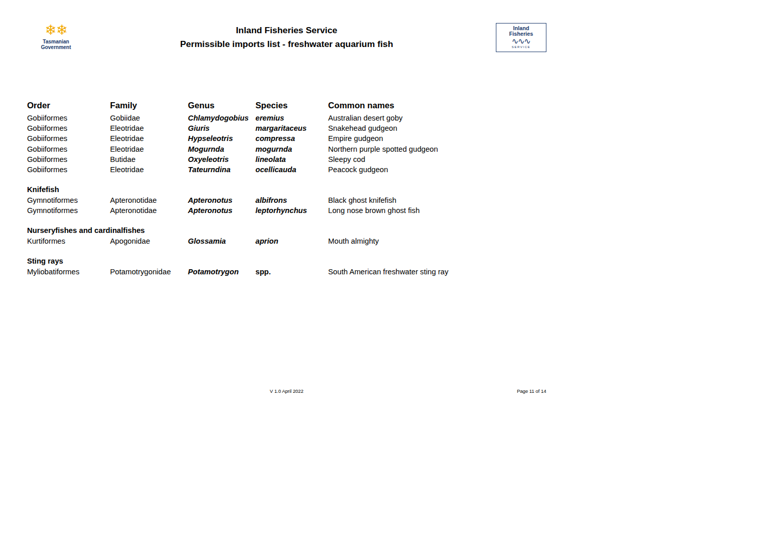❄❄
Tasmanian
Government
Inland
Fisheries
∿∿∿
SERVICE
Inland Fisheries Service
Permissible imports list - freshwater aquarium fish
| Order | Family | Genus | Species | Common names |
| --- | --- | --- | --- | --- |
| Gobiiformes | Gobiidae | Chlamydogobius | eremius | Australian desert goby |
| Gobiiformes | Eleotridae | Giuris | margaritaceus | Snakehead gudgeon |
| Gobiiformes | Eleotridae | Hypseleotris | compressa | Empire gudgeon |
| Gobiiformes | Eleotridae | Mogurnda | mogurnda | Northern purple spotted gudgeon |
| Gobiiformes | Butidae | Oxyeleotris | lineolata | Sleepy cod |
| Gobiiformes | Eleotridae | Tateurndina | ocellicauda | Peacock gudgeon |
| Knifefish |
| Gymnotiformes | Apteronotidae | Apteronotus | albifrons | Black ghost knifefish |
| Gymnotiformes | Apteronotidae | Apteronotus | leptorhynchus | Long nose brown ghost fish |
| Nurseryfishes and cardinalfishes |
| Kurtiformes | Apogonidae | Glossamia | aprion | Mouth almighty |
| Sting rays |
| Myliobatiformes | Potamotrygonidae | Potamotrygon | spp. | South American freshwater sting ray |
V 1.0 April 2022
Page 11 of 14